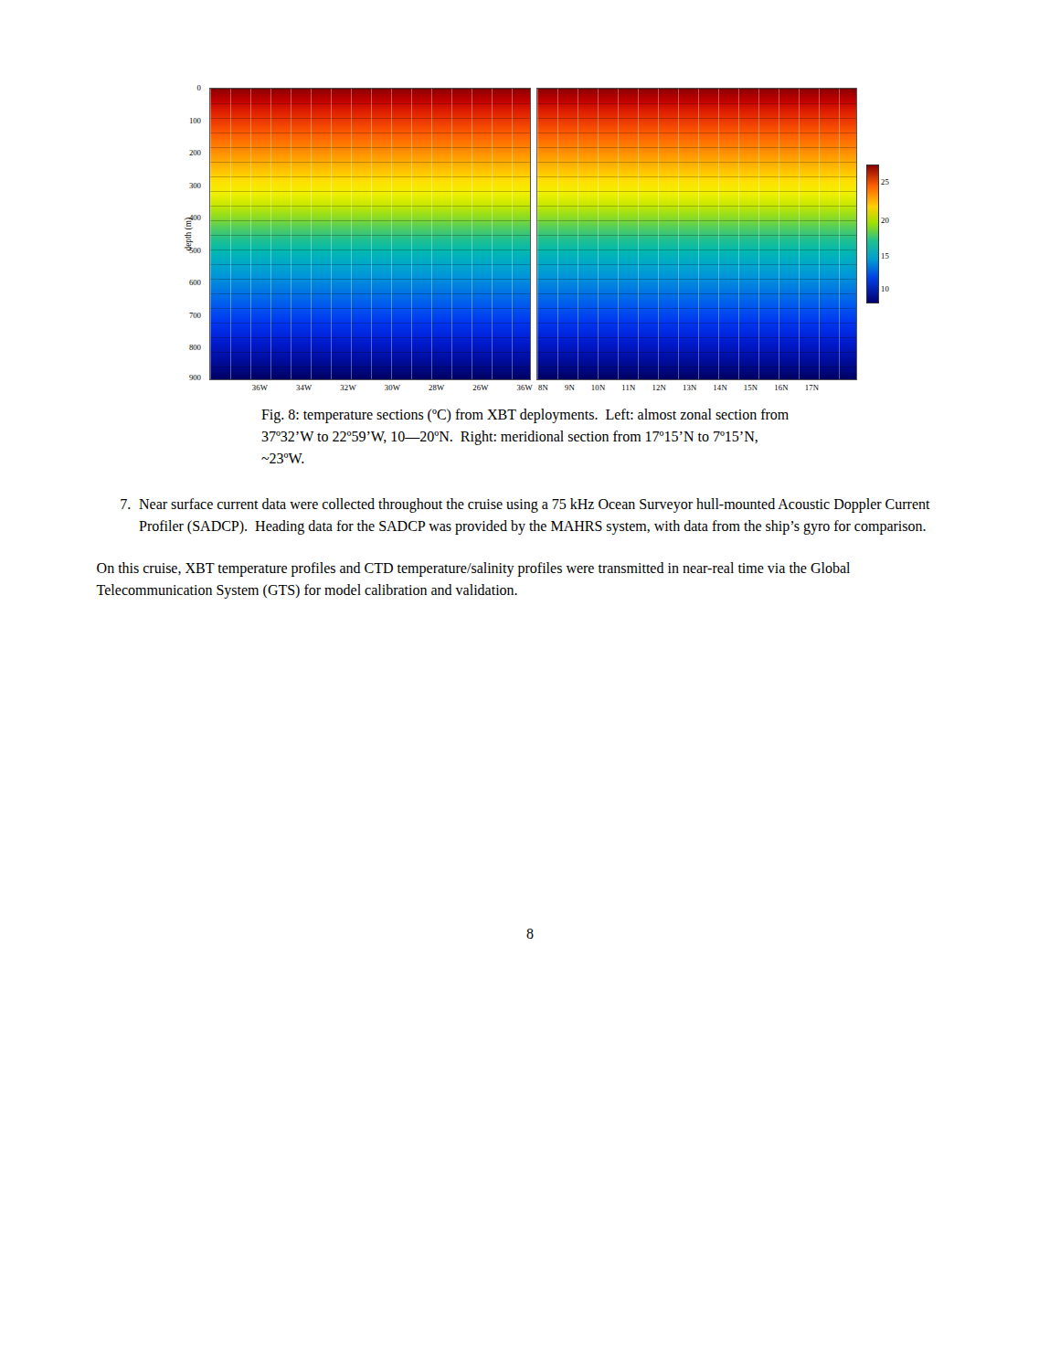depth (m)
0 100 200 300 400 500 600 700 800 900
25 20 15 10
36W 34W 32W 30W 28W 26W 36W
8N 9N 10N 11N 12N 13N 14N 15N 16N 17N
Fig. 8: temperature sections (ºC) from XBT deployments. Left: almost zonal section from 37º32’W to 22º59’W, 10—20ºN. Right: meridional section from 17º15’N to 7º15’N, ~23ºW.
Near surface current data were collected throughout the cruise using a 75 kHz Ocean Surveyor hull-mounted Acoustic Doppler Current Profiler (SADCP). Heading data for the SADCP was provided by the MAHRS system, with data from the ship’s gyro for comparison.
On this cruise, XBT temperature profiles and CTD temperature/salinity profiles were transmitted in near-real time via the Global Telecommunication System (GTS) for model calibration and validation.
8